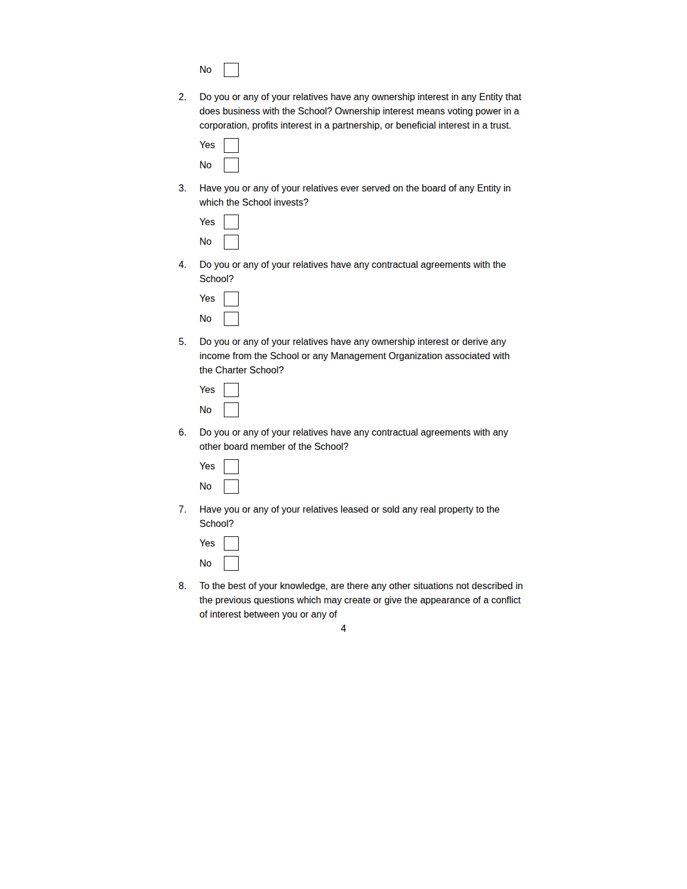No
2. Do you or any of your relatives have any ownership interest in any Entity that does business with the School? Ownership interest means voting power in a corporation, profits interest in a partnership, or beneficial interest in a trust.
Yes
No
3. Have you or any of your relatives ever served on the board of any Entity in which the School invests?
Yes
No
4. Do you or any of your relatives have any contractual agreements with the School?
Yes
No
5. Do you or any of your relatives have any ownership interest or derive any income from the School or any Management Organization associated with the Charter School?
Yes
No
6. Do you or any of your relatives have any contractual agreements with any other board member of the School?
Yes
No
7. Have you or any of your relatives leased or sold any real property to the School?
Yes
No
8. To the best of your knowledge, are there any other situations not described in the previous questions which may create or give the appearance of a conflict of interest between you or any of
4